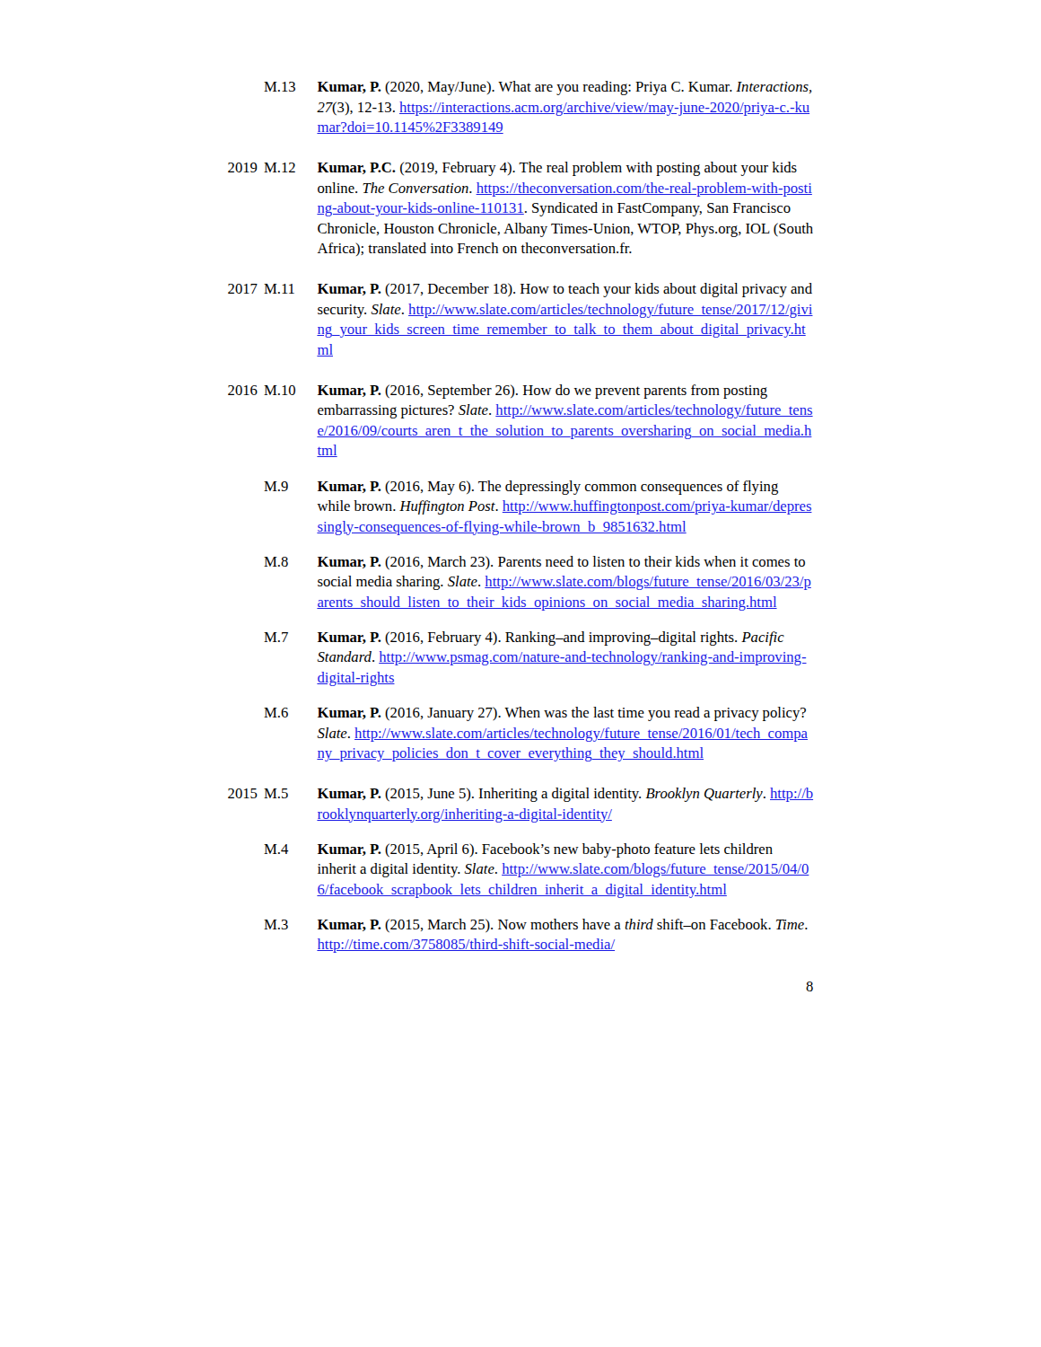M.13
Kumar, P. (2020, May/June). What are you reading: Priya C. Kumar. Interactions, 27(3), 12-13. https://interactions.acm.org/archive/view/may-june-2020/priya-c.-kumar?doi=10.1145%2F3389149
2019
M.12
Kumar, P.C. (2019, February 4). The real problem with posting about your kids online. The Conversation. https://theconversation.com/the-real-problem-with-posting-about-your-kids-online-110131. Syndicated in FastCompany, San Francisco Chronicle, Houston Chronicle, Albany Times-Union, WTOP, Phys.org, IOL (South Africa); translated into French on theconversation.fr.
2017
M.11
Kumar, P. (2017, December 18). How to teach your kids about digital privacy and security. Slate. http://www.slate.com/articles/technology/future_tense/2017/12/giving_your_kids_screen_time_remember_to_talk_to_them_about_digital_privacy.html
2016
M.10
Kumar, P. (2016, September 26). How do we prevent parents from posting embarrassing pictures? Slate. http://www.slate.com/articles/technology/future_tense/2016/09/courts_aren_t_the_solution_to_parents_oversharing_on_social_media.html
M.9
Kumar, P. (2016, May 6). The depressingly common consequences of flying while brown. Huffington Post. http://www.huffingtonpost.com/priya-kumar/depressingly-consequences-of-flying-while-brown_b_9851632.html
M.8
Kumar, P. (2016, March 23). Parents need to listen to their kids when it comes to social media sharing. Slate. http://www.slate.com/blogs/future_tense/2016/03/23/parents_should_listen_to_their_kids_opinions_on_social_media_sharing.html
M.7
Kumar, P. (2016, February 4). Ranking–and improving–digital rights. Pacific Standard. http://www.psmag.com/nature-and-technology/ranking-and-improving-digital-rights
M.6
Kumar, P. (2016, January 27). When was the last time you read a privacy policy? Slate. http://www.slate.com/articles/technology/future_tense/2016/01/tech_company_privacy_policies_don_t_cover_everything_they_should.html
2015
M.5
Kumar, P. (2015, June 5). Inheriting a digital identity. Brooklyn Quarterly. http://brooklynquarterly.org/inheriting-a-digital-identity/
M.4
Kumar, P. (2015, April 6). Facebook’s new baby-photo feature lets children inherit a digital identity. Slate. http://www.slate.com/blogs/future_tense/2015/04/06/facebook_scrapbook_lets_children_inherit_a_digital_identity.html
M.3
Kumar, P. (2015, March 25). Now mothers have a third shift–on Facebook. Time. http://time.com/3758085/third-shift-social-media/
8